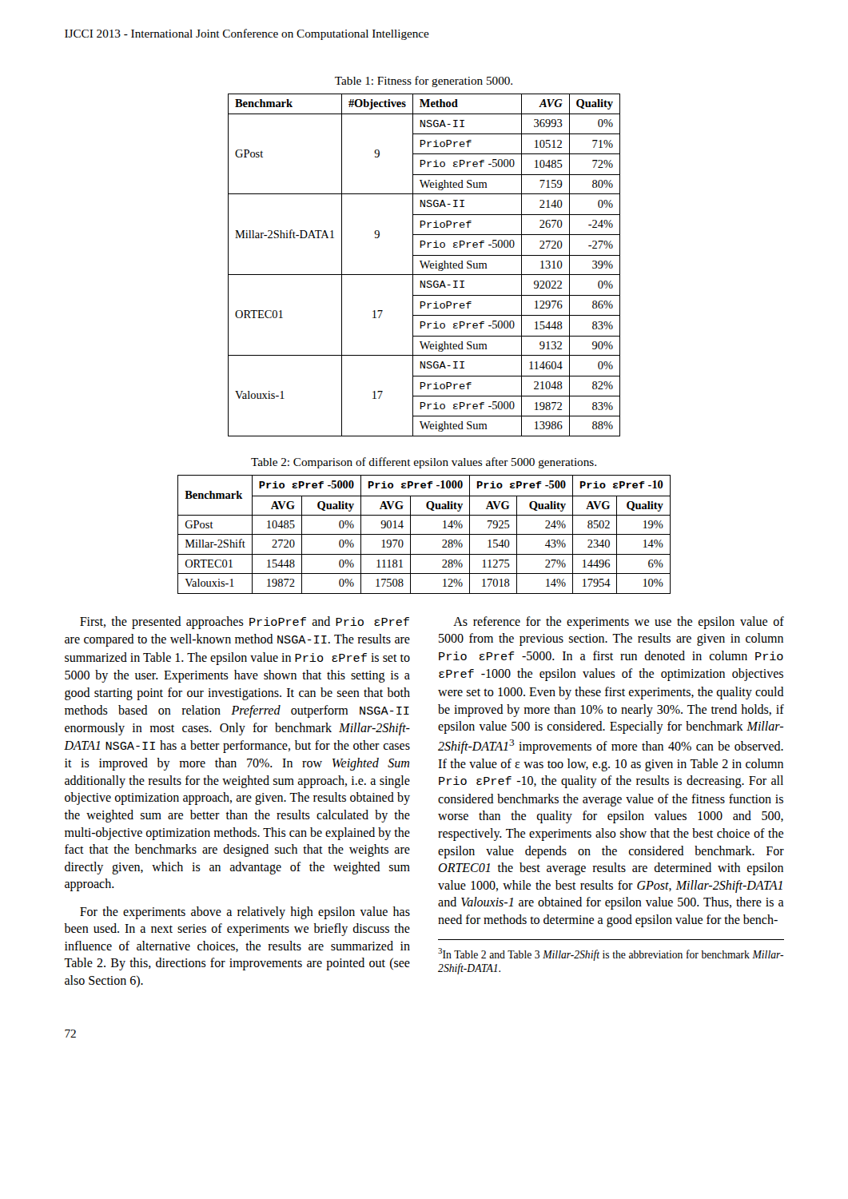IJCCI 2013 - International Joint Conference on Computational Intelligence
Table 1: Fitness for generation 5000.
| Benchmark | #Objectives | Method | AVG | Quality |
| --- | --- | --- | --- | --- |
| GPost | 9 | NSGA-II | 36993 | 0% |
| PrioPref | 10512 | 71% |
| Prio εPref -5000 | 10485 | 72% |
| Weighted Sum | 7159 | 80% |
| Millar-2Shift-DATA1 | 9 | NSGA-II | 2140 | 0% |
| PrioPref | 2670 | -24% |
| Prio εPref -5000 | 2720 | -27% |
| Weighted Sum | 1310 | 39% |
| ORTEC01 | 17 | NSGA-II | 92022 | 0% |
| PrioPref | 12976 | 86% |
| Prio εPref -5000 | 15448 | 83% |
| Weighted Sum | 9132 | 90% |
| Valouxis-1 | 17 | NSGA-II | 114604 | 0% |
| PrioPref | 21048 | 82% |
| Prio εPref -5000 | 19872 | 83% |
| Weighted Sum | 13986 | 88% |
Table 2: Comparison of different epsilon values after 5000 generations.
| Benchmark | Prio εPref -5000 | Prio εPref -1000 | Prio εPref -500 | Prio εPref -10 |
| --- | --- | --- | --- | --- |
| AVG | Quality | AVG | Quality | AVG | Quality | AVG | Quality |
| GPost | 10485 | 0% | 9014 | 14% | 7925 | 24% | 8502 | 19% |
| Millar-2Shift | 2720 | 0% | 1970 | 28% | 1540 | 43% | 2340 | 14% |
| ORTEC01 | 15448 | 0% | 11181 | 28% | 11275 | 27% | 14496 | 6% |
| Valouxis-1 | 19872 | 0% | 17508 | 12% | 17018 | 14% | 17954 | 10% |
First, the presented approaches PrioPref and Prio εPref are compared to the well-known method NSGA-II. The results are summarized in Table 1. The epsilon value in Prio εPref is set to 5000 by the user. Experiments have shown that this setting is a good starting point for our investigations. It can be seen that both methods based on relation Preferred outperform NSGA-II enormously in most cases. Only for benchmark Millar-2Shift-DATA1 NSGA-II has a better performance, but for the other cases it is improved by more than 70%. In row Weighted Sum additionally the results for the weighted sum approach, i.e. a single objective optimization approach, are given. The results obtained by the weighted sum are better than the results calculated by the multi-objective optimization methods. This can be explained by the fact that the benchmarks are designed such that the weights are directly given, which is an advantage of the weighted sum approach.
For the experiments above a relatively high epsilon value has been used. In a next series of experiments we briefly discuss the influence of alternative choices, the results are summarized in Table 2. By this, directions for improvements are pointed out (see also Section 6).
As reference for the experiments we use the epsilon value of 5000 from the previous section. The results are given in column Prio εPref -5000. In a first run denoted in column Prio εPref -1000 the epsilon values of the optimization objectives were set to 1000. Even by these first experiments, the quality could be improved by more than 10% to nearly 30%. The trend holds, if epsilon value 500 is considered. Especially for benchmark Millar-2Shift-DATA13 improvements of more than 40% can be observed. If the value of ε was too low, e.g. 10 as given in Table 2 in column Prio εPref -10, the quality of the results is decreasing. For all considered benchmarks the average value of the fitness function is worse than the quality for epsilon values 1000 and 500, respectively. The experiments also show that the best choice of the epsilon value depends on the considered benchmark. For ORTEC01 the best average results are determined with epsilon value 1000, while the best results for GPost, Millar-2Shift-DATA1 and Valouxis-1 are obtained for epsilon value 500. Thus, there is a need for methods to determine a good epsilon value for the bench-
3In Table 2 and Table 3 Millar-2Shift is the abbreviation for benchmark Millar-2Shift-DATA1.
72